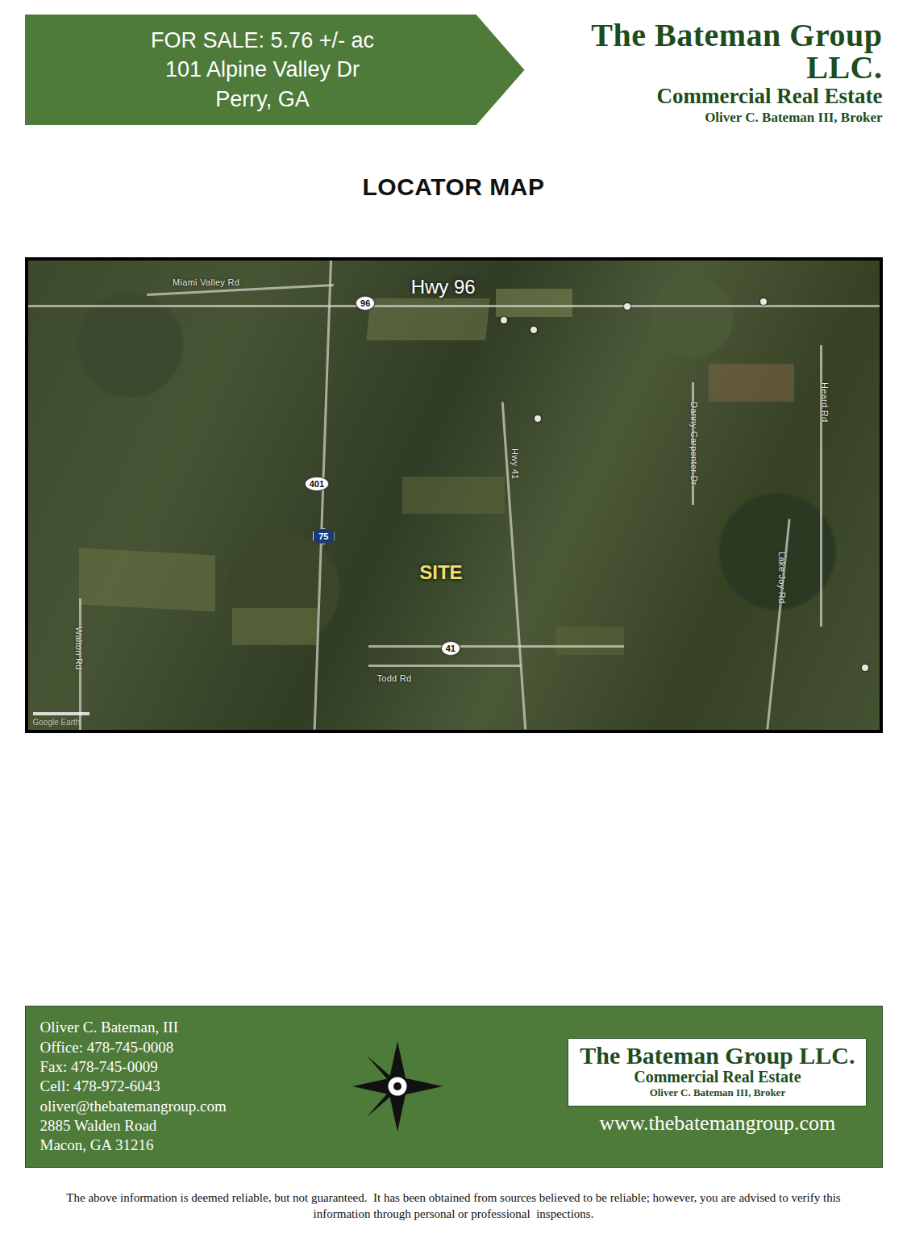FOR SALE: 5.76 +/- ac
101 Alpine Valley Dr
Perry, GA
The Bateman Group LLC.
Commercial Real Estate
Oliver C. Bateman III, Broker
LOCATOR MAP
Miami Valley Rd
Heard Rd
Lake Joy Rd
Walton Rd
Hwy 41
Danny Carpenter Dr
Todd Rd
96
401
41
75
Hwy 96
SITE
Google Earth
Oliver C. Bateman, III
Office: 478-745-0008
Fax: 478-745-0009
Cell: 478-972-6043
oliver@thebatemangroup.com
2885 Walden Road
Macon, GA 31216
The Bateman Group LLC.
Commercial Real Estate
Oliver C. Bateman III, Broker
www.thebatemangroup.com
The above information is deemed reliable, but not guaranteed. It has been obtained from sources believed to be reliable; however, you are advised to verify this information through personal or professional inspections.